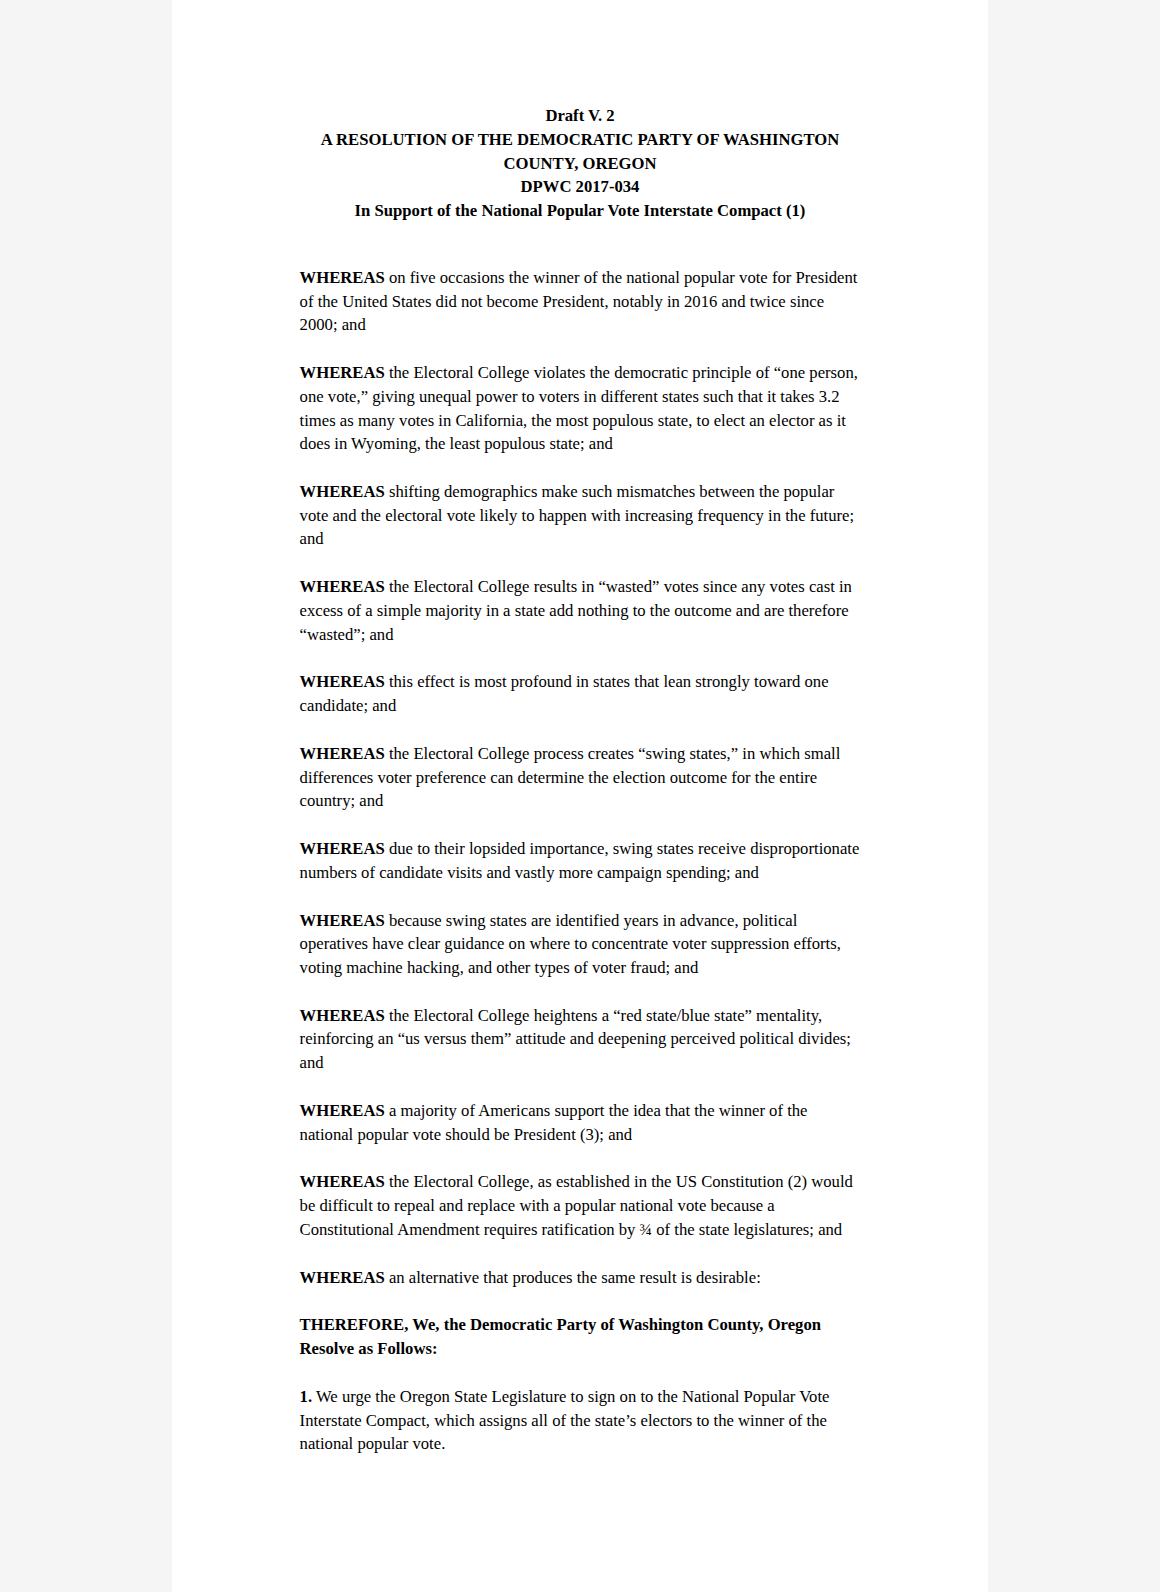Draft V. 2 A RESOLUTION OF THE DEMOCRATIC PARTY OF WASHINGTON COUNTY, OREGON DPWC 2017-034 In Support of the National Popular Vote Interstate Compact (1)
WHEREAS on five occasions the winner of the national popular vote for President of the United States did not become President, notably in 2016 and twice since 2000; and
WHEREAS the Electoral College violates the democratic principle of “one person, one vote,” giving unequal power to voters in different states such that it takes 3.2 times as many votes in California, the most populous state, to elect an elector as it does in Wyoming, the least populous state; and
WHEREAS shifting demographics make such mismatches between the popular vote and the electoral vote likely to happen with increasing frequency in the future; and
WHEREAS the Electoral College results in “wasted” votes since any votes cast in excess of a simple majority in a state add nothing to the outcome and are therefore “wasted”; and
WHEREAS this effect is most profound in states that lean strongly toward one candidate; and
WHEREAS the Electoral College process creates “swing states,” in which small differences voter preference can determine the election outcome for the entire country; and
WHEREAS due to their lopsided importance, swing states receive disproportionate numbers of candidate visits and vastly more campaign spending; and
WHEREAS because swing states are identified years in advance, political operatives have clear guidance on where to concentrate voter suppression efforts, voting machine hacking, and other types of voter fraud; and
WHEREAS the Electoral College heightens a “red state/blue state” mentality, reinforcing an “us versus them” attitude and deepening perceived political divides; and
WHEREAS a majority of Americans support the idea that the winner of the national popular vote should be President (3); and
WHEREAS the Electoral College, as established in the US Constitution (2) would be difficult to repeal and replace with a popular national vote because a Constitutional Amendment requires ratification by ¾ of the state legislatures; and
WHEREAS an alternative that produces the same result is desirable:
THEREFORE, We, the Democratic Party of Washington County, Oregon Resolve as Follows:
1. We urge the Oregon State Legislature to sign on to the National Popular Vote Interstate Compact, which assigns all of the state’s electors to the winner of the national popular vote.